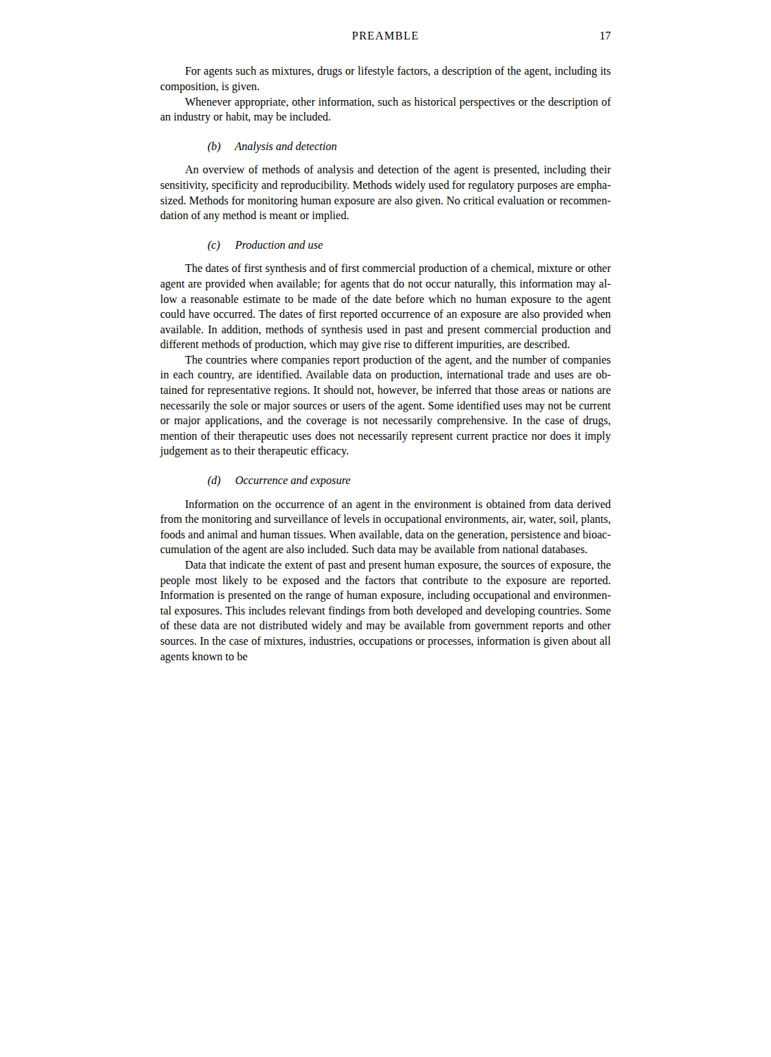PREAMBLE 17
For agents such as mixtures, drugs or lifestyle factors, a description of the agent, including its composition, is given.
Whenever appropriate, other information, such as historical perspectives or the description of an industry or habit, may be included.
(b) Analysis and detection
An overview of methods of analysis and detection of the agent is presented, including their sensitivity, specificity and reproducibility. Methods widely used for regulatory purposes are emphasized. Methods for monitoring human exposure are also given. No critical evaluation or recommendation of any method is meant or implied.
(c) Production and use
The dates of first synthesis and of first commercial production of a chemical, mixture or other agent are provided when available; for agents that do not occur naturally, this information may allow a reasonable estimate to be made of the date before which no human exposure to the agent could have occurred. The dates of first reported occurrence of an exposure are also provided when available. In addition, methods of synthesis used in past and present commercial production and different methods of production, which may give rise to different impurities, are described.
The countries where companies report production of the agent, and the number of companies in each country, are identified. Available data on production, international trade and uses are obtained for representative regions. It should not, however, be inferred that those areas or nations are necessarily the sole or major sources or users of the agent. Some identified uses may not be current or major applications, and the coverage is not necessarily comprehensive. In the case of drugs, mention of their therapeutic uses does not necessarily represent current practice nor does it imply judgement as to their therapeutic efficacy.
(d) Occurrence and exposure
Information on the occurrence of an agent in the environment is obtained from data derived from the monitoring and surveillance of levels in occupational environments, air, water, soil, plants, foods and animal and human tissues. When available, data on the generation, persistence and bioaccumulation of the agent are also included. Such data may be available from national databases.
Data that indicate the extent of past and present human exposure, the sources of exposure, the people most likely to be exposed and the factors that contribute to the exposure are reported. Information is presented on the range of human exposure, including occupational and environmental exposures. This includes relevant findings from both developed and developing countries. Some of these data are not distributed widely and may be available from government reports and other sources. In the case of mixtures, industries, occupations or processes, information is given about all agents known to be